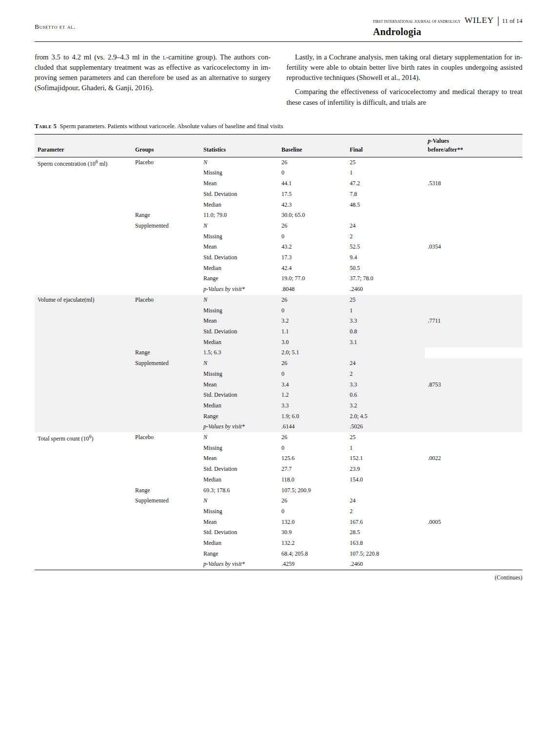Busetto et al.
First International Journal of Andrology andrologia WILEY 11 of 14
from 3.5 to 4.2 ml (vs. 2.9–4.3 ml in the l-carnitine group). The authors concluded that supplementary treatment was as effective as varicocelectomy in improving semen parameters and can therefore be used as an alternative to surgery (Sofimajidpour, Ghaderi, & Ganji, 2016).
Lastly, in a Cochrane analysis, men taking oral dietary supplementation for infertility were able to obtain better live birth rates in couples undergoing assisted reproductive techniques (Showell et al., 2014).
Comparing the effectiveness of varicocelectomy and medical therapy to treat these cases of infertility is difficult, and trials are
Table 5 Sperm parameters. Patients without varicocele. Absolute values of baseline and final visits
| Parameter | Groups | Statistics | Baseline | Final | p -Values before/after** |
| --- | --- | --- | --- | --- | --- |
| Sperm concentration (10 6 ml) | Placebo | N | 26 | 25 | |
| Missing | 0 | 1 | |
| Mean | 44.1 | 47.2 | .5318 |
| Std. Deviation | 17.5 | 7.8 | |
| Median | 42.3 | 48.5 | |
| Range | 11.0; 79.0 | 30.0; 65.0 | |
| Supplemented | N | 26 | 24 | |
| Missing | 0 | 2 | |
| Mean | 43.2 | 52.5 | .0354 |
| Std. Deviation | 17.3 | 9.4 | |
| Median | 42.4 | 50.5 | |
| Range | 19.0; 77.0 | 37.7; 78.0 | |
| | | p -Values by visit* | .8048 | .2460 | |
| Volume of ejaculate(ml) | Placebo | N | 26 | 25 | |
| Missing | 0 | 1 | |
| Mean | 3.2 | 3.3 | .7711 |
| Std. Deviation | 1.1 | 0.8 | |
| Median | 3.0 | 3.1 | |
| Range | 1.5; 6.3 | 2.0; 5.1 | |
| Supplemented | N | 26 | 24 | |
| Missing | 0 | 2 | |
| Mean | 3.4 | 3.3 | .8753 |
| Std. Deviation | 1.2 | 0.6 | |
| Median | 3.3 | 3.2 | |
| Range | 1.9; 6.0 | 2.0; 4.5 | |
| | | p -Values by visit* | .6144 | .5026 | |
| Total sperm count (10 6 ) | Placebo | N | 26 | 25 | |
| Missing | 0 | 1 | |
| Mean | 125.6 | 152.1 | .0022 |
| Std. Deviation | 27.7 | 23.9 | |
| Median | 118.0 | 154.0 | |
| Range | 69.3; 178.6 | 107.5; 200.9 | |
| Supplemented | N | 26 | 24 | |
| Missing | 0 | 2 | |
| Mean | 132.0 | 167.6 | .0005 |
| Std. Deviation | 30.9 | 28.5 | |
| Median | 132.2 | 163.8 | |
| Range | 68.4; 205.8 | 107.5; 220.8 | |
| | | p -Values by visit* | .4259 | .2460 | |
(Continues)